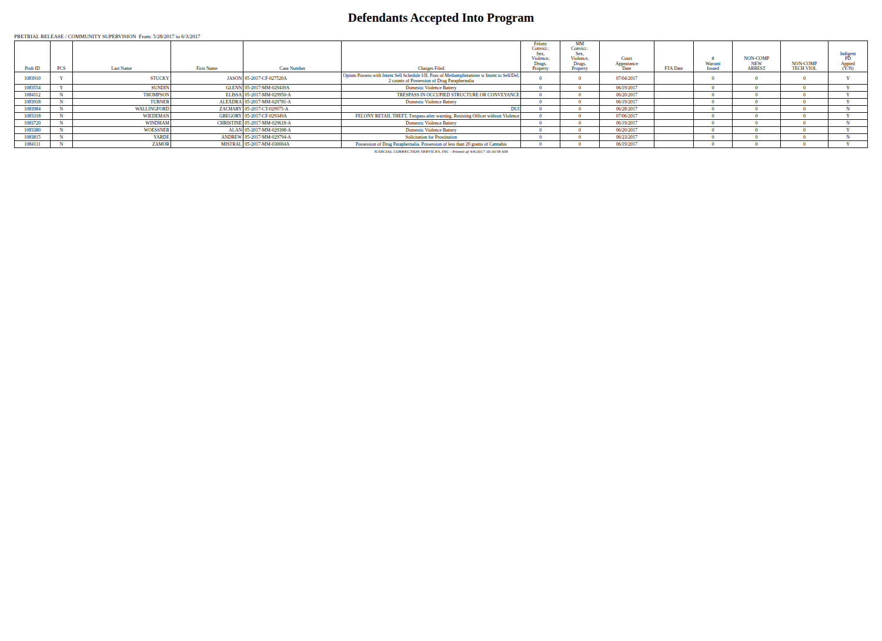Defendants Accepted Into Program
PRETRIAL RELEASE / COMMUNITY SUPERVISION From: 5/28/2017 to 6/3/2017
| Prob ID | PCS | Last Name | First Name | Case Number | Charges Filed | Felony Convict.: Sex, Violence, Drugs, Property | MM Convict.: Sex, Violence, Drugs, Property | Court Appearance Date | FTA Date | # Warrant Issued | NON-COMP NEW ARREST | NON-COMP TECH VIOL | Indigent PD Appted (Y/N) |
| --- | --- | --- | --- | --- | --- | --- | --- | --- | --- | --- | --- | --- | --- |
| 1083910 | Y | STUCKY | JASON | 05-2017-CF-027520A | Opium Possess with Intent Sell Schedule I/II, Poss of Methamphetamine w Intent to Sell/Del, 2 counts of Possession of Drug Paraphernalia | 0 | 0 | 07/04/2017 | | 0 | 0 | 0 | Y |
| 1083554 | Y | SUNDIN | GLENN | 05-2017-MM-029439A | Domestic Violence Battery | 0 | 0 | 06/19/2017 | | 0 | 0 | 0 | Y |
| 1084112 | N | THOMPSON | ELISSA | 05-2017-MM-029950-A | TRESPASS IN OCCUPIED STRUCTURE OR CONVEYANCE | 0 | 0 | 06/20/2017 | | 0 | 0 | 0 | Y |
| 1083918 | N | TURNER | ALEXDRA | 05-2017-MM-029781-A | Domestic Violence Battery | 0 | 0 | 06/19/2017 | | 0 | 0 | 0 | Y |
| 1083984 | N | WALLINGFORD | ZACHARY | 05-2017-CT-029975-A | DUI | 0 | 0 | 06/28/2017 | | 0 | 0 | 0 | N |
| 1083318 | N | WIEDEMAN | GREGORY | 05-2017-CF-029349A | FELONY RETAIL THEFT, Trespass after warning, Resisting Officer without Violence | 0 | 0 | 07/06/2017 | | 0 | 0 | 0 | Y |
| 1083720 | N | WINDHAM | CHRISTINE | 05-2017-MM-029618-A | Domestic Violence Battery | 0 | 0 | 06/19/2017 | | 0 | 0 | 0 | N |
| 1083380 | N | WOESSNER | ALAN | 05-2017-MM-029398-A | Domestic Violence Battery | 0 | 0 | 06/20/2017 | | 0 | 0 | 0 | Y |
| 1083815 | N | YARDE | ANDREW | 05-2017-MM-029794-A | Solicitation for Prostitution | 0 | 0 | 06/23/2017 | | 0 | 0 | 0 | N |
| 1084111 | N | ZAMOR | MISTRAL | 05-2017-MM-030004A | Possession of Drug Paraphernalia, Possession of less than 20 grams of Cannabis | 0 | 0 | 06/19/2017 | | 0 | 0 | 0 | Y |
| JUDICIAL CORRECTION SERVICES, INC - Printed @ 6/6/2017 10:10:58 AM |